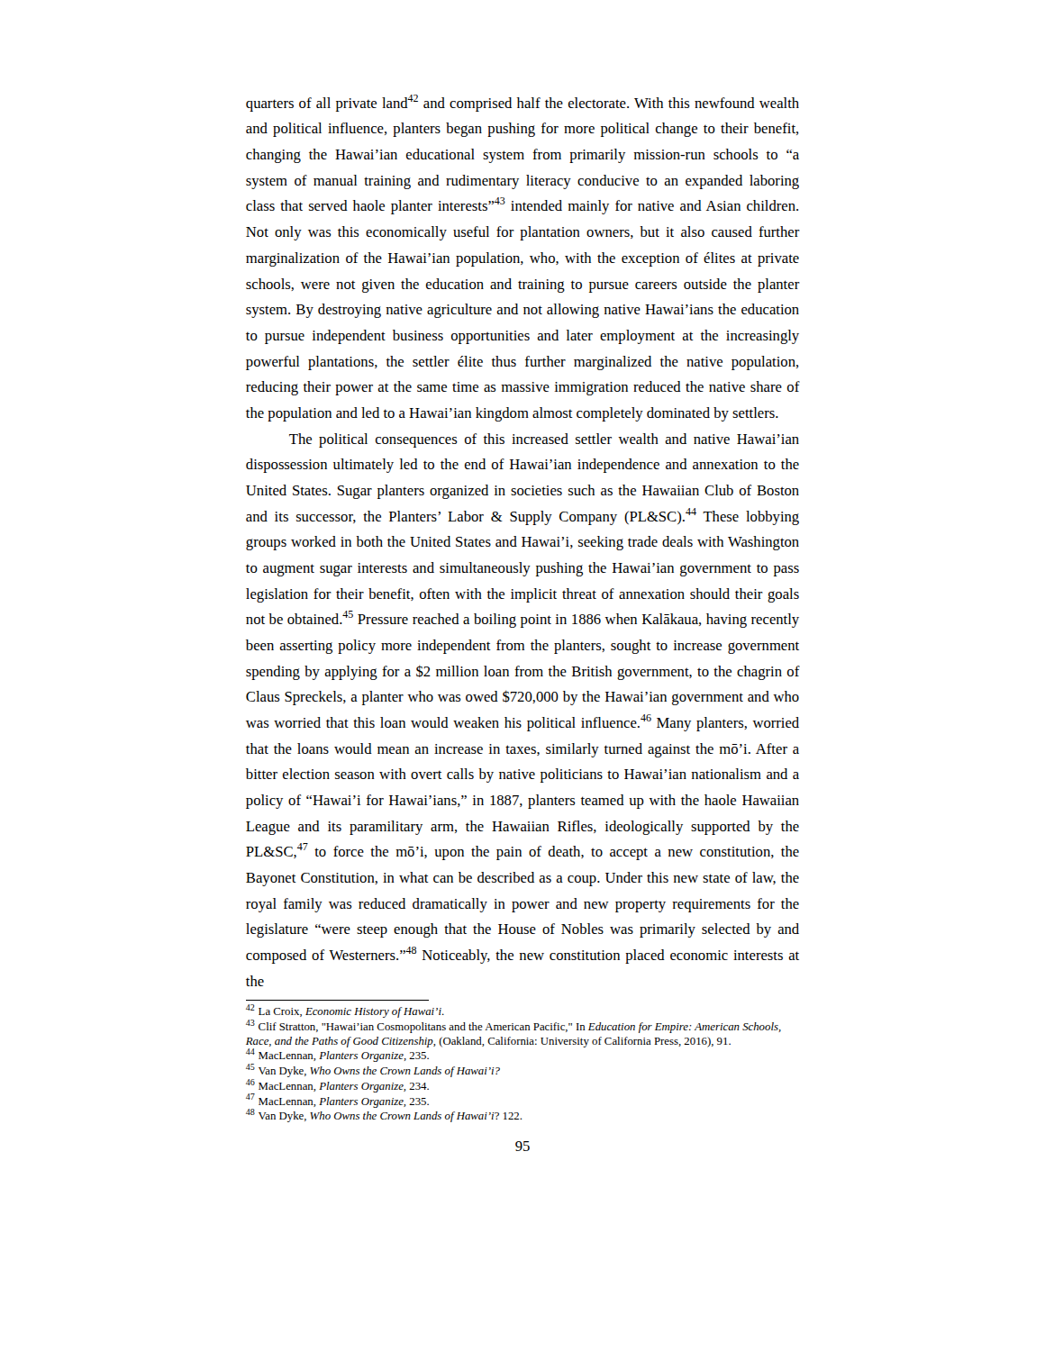quarters of all private land42 and comprised half the electorate. With this newfound wealth and political influence, planters began pushing for more political change to their benefit, changing the Hawai’ian educational system from primarily mission-run schools to “a system of manual training and rudimentary literacy conducive to an expanded laboring class that served haole planter interests”43 intended mainly for native and Asian children. Not only was this economically useful for plantation owners, but it also caused further marginalization of the Hawai’ian population, who, with the exception of élites at private schools, were not given the education and training to pursue careers outside the planter system. By destroying native agriculture and not allowing native Hawai’ians the education to pursue independent business opportunities and later employment at the increasingly powerful plantations, the settler élite thus further marginalized the native population, reducing their power at the same time as massive immigration reduced the native share of the population and led to a Hawai’ian kingdom almost completely dominated by settlers.
The political consequences of this increased settler wealth and native Hawai’ian dispossession ultimately led to the end of Hawai’ian independence and annexation to the United States. Sugar planters organized in societies such as the Hawaiian Club of Boston and its successor, the Planters’ Labor & Supply Company (PL&SC).44 These lobbying groups worked in both the United States and Hawai’i, seeking trade deals with Washington to augment sugar interests and simultaneously pushing the Hawai’ian government to pass legislation for their benefit, often with the implicit threat of annexation should their goals not be obtained.45 Pressure reached a boiling point in 1886 when Kalākaua, having recently been asserting policy more independent from the planters, sought to increase government spending by applying for a $2 million loan from the British government, to the chagrin of Claus Spreckels, a planter who was owed $720,000 by the Hawai’ian government and who was worried that this loan would weaken his political influence.46 Many planters, worried that the loans would mean an increase in taxes, similarly turned against the mō’i. After a bitter election season with overt calls by native politicians to Hawai’ian nationalism and a policy of “Hawai’i for Hawai’ians,” in 1887, planters teamed up with the haole Hawaiian League and its paramilitary arm, the Hawaiian Rifles, ideologically supported by the PL&SC,47 to force the mō’i, upon the pain of death, to accept a new constitution, the Bayonet Constitution, in what can be described as a coup. Under this new state of law, the royal family was reduced dramatically in power and new property requirements for the legislature “were steep enough that the House of Nobles was primarily selected by and composed of Westerners.”48 Noticeably, the new constitution placed economic interests at the
42 La Croix, Economic History of Hawai’i.
43 Clif Stratton, "Hawai’ian Cosmopolitans and the American Pacific," In Education for Empire: American Schools, Race, and the Paths of Good Citizenship, (Oakland, California: University of California Press, 2016), 91.
44 MacLennan, Planters Organize, 235.
45 Van Dyke, Who Owns the Crown Lands of Hawai’i?
46 MacLennan, Planters Organize, 234.
47 MacLennan, Planters Organize, 235.
48 Van Dyke, Who Owns the Crown Lands of Hawai’i? 122.
95